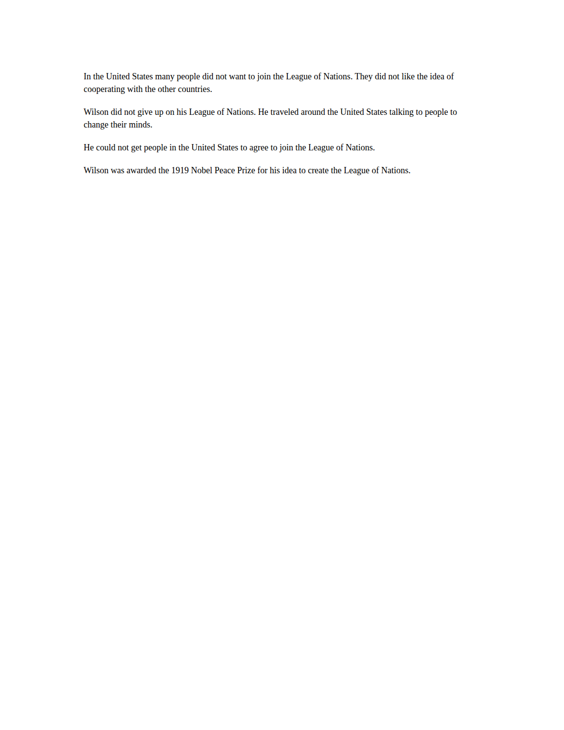In the United States many people did not want to join the League of Nations. They did not like the idea of cooperating with the other countries.
Wilson did not give up on his League of Nations. He traveled around the United States talking to people to change their minds.
He could not get people in the United States to agree to join the League of Nations.
Wilson was awarded the 1919 Nobel Peace Prize for his idea to create the League of Nations.